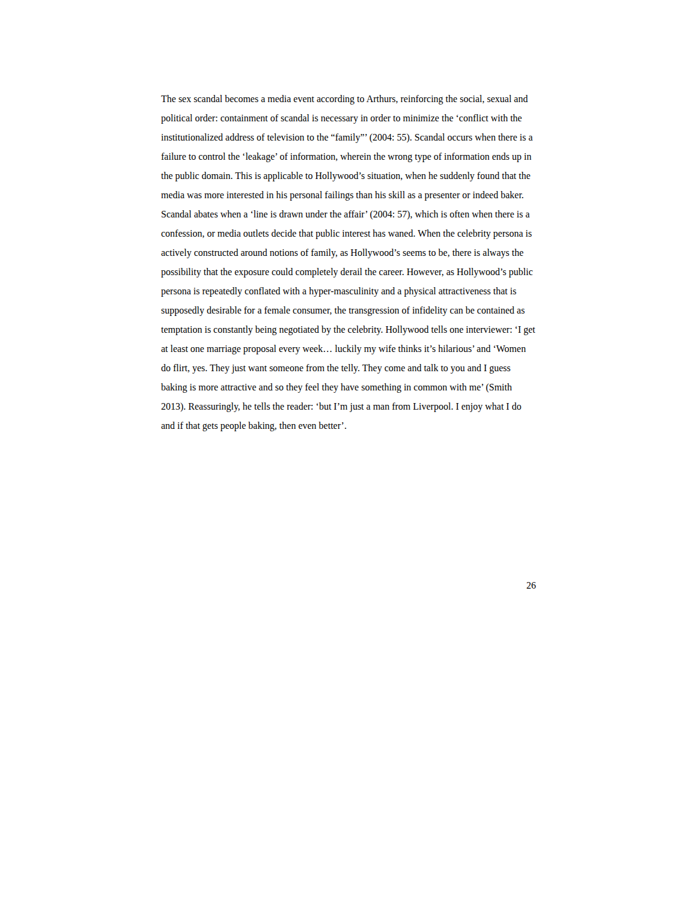The sex scandal becomes a media event according to Arthurs, reinforcing the social, sexual and political order: containment of scandal is necessary in order to minimize the ‘conflict with the institutionalized address of television to the “family”’ (2004: 55). Scandal occurs when there is a failure to control the ‘leakage’ of information, wherein the wrong type of information ends up in the public domain. This is applicable to Hollywood’s situation, when he suddenly found that the media was more interested in his personal failings than his skill as a presenter or indeed baker. Scandal abates when a ‘line is drawn under the affair’ (2004: 57), which is often when there is a confession, or media outlets decide that public interest has waned. When the celebrity persona is actively constructed around notions of family, as Hollywood’s seems to be, there is always the possibility that the exposure could completely derail the career. However, as Hollywood’s public persona is repeatedly conflated with a hyper-masculinity and a physical attractiveness that is supposedly desirable for a female consumer, the transgression of infidelity can be contained as temptation is constantly being negotiated by the celebrity. Hollywood tells one interviewer: ‘I get at least one marriage proposal every week… luckily my wife thinks it’s hilarious’ and ‘Women do flirt, yes. They just want someone from the telly. They come and talk to you and I guess baking is more attractive and so they feel they have something in common with me’ (Smith 2013). Reassuringly, he tells the reader: ‘but I’m just a man from Liverpool. I enjoy what I do and if that gets people baking, then even better’.
26